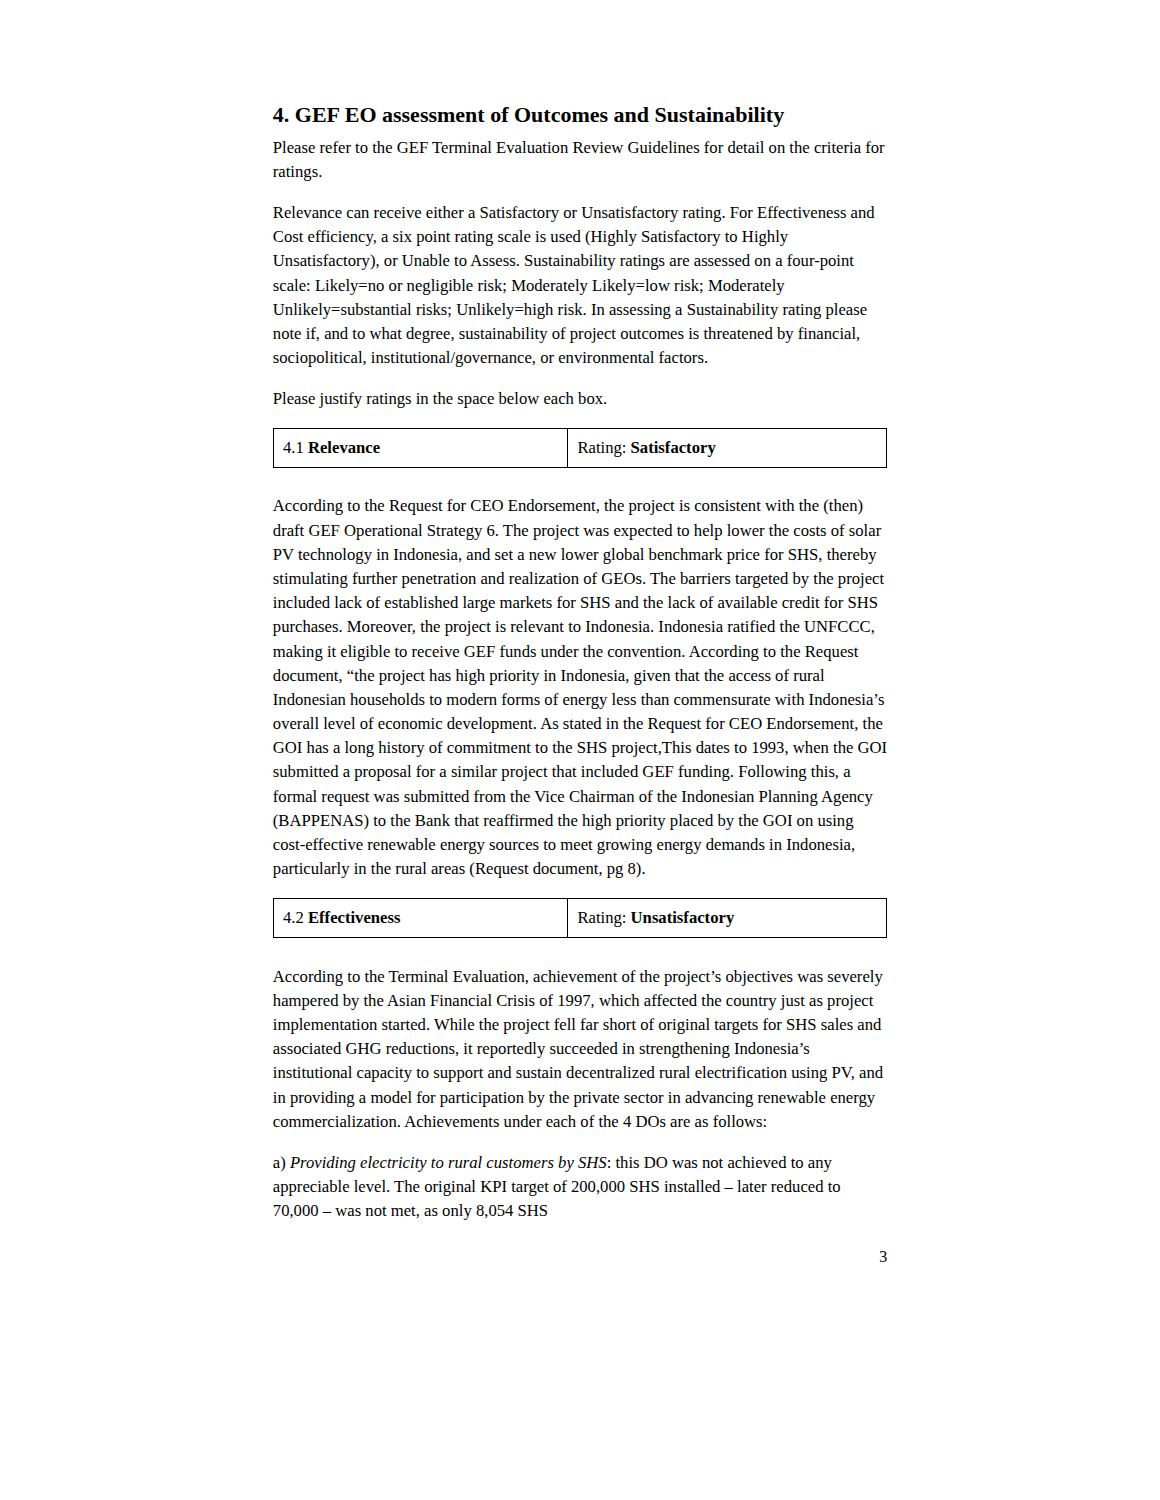4. GEF EO assessment of Outcomes and Sustainability
Please refer to the GEF Terminal Evaluation Review Guidelines for detail on the criteria for ratings.
Relevance can receive either a Satisfactory or Unsatisfactory rating. For Effectiveness and Cost efficiency, a six point rating scale is used (Highly Satisfactory to Highly Unsatisfactory), or Unable to Assess. Sustainability ratings are assessed on a four-point scale: Likely=no or negligible risk; Moderately Likely=low risk; Moderately Unlikely=substantial risks; Unlikely=high risk. In assessing a Sustainability rating please note if, and to what degree, sustainability of project outcomes is threatened by financial, sociopolitical, institutional/governance, or environmental factors.
Please justify ratings in the space below each box.
| 4.1 Relevance | Rating: Satisfactory |
According to the Request for CEO Endorsement, the project is consistent with the (then) draft GEF Operational Strategy 6. The project was expected to help lower the costs of solar PV technology in Indonesia, and set a new lower global benchmark price for SHS, thereby stimulating further penetration and realization of GEOs. The barriers targeted by the project included lack of established large markets for SHS and the lack of available credit for SHS purchases. Moreover, the project is relevant to Indonesia. Indonesia ratified the UNFCCC, making it eligible to receive GEF funds under the convention. According to the Request document, “the project has high priority in Indonesia, given that the access of rural Indonesian households to modern forms of energy less than commensurate with Indonesia’s overall level of economic development. As stated in the Request for CEO Endorsement, the GOI has a long history of commitment to the SHS project,This dates to 1993, when the GOI submitted a proposal for a similar project that included GEF funding. Following this, a formal request was submitted from the Vice Chairman of the Indonesian Planning Agency (BAPPENAS) to the Bank that reaffirmed the high priority placed by the GOI on using cost-effective renewable energy sources to meet growing energy demands in Indonesia, particularly in the rural areas (Request document, pg 8).
| 4.2 Effectiveness | Rating: Unsatisfactory |
According to the Terminal Evaluation, achievement of the project’s objectives was severely hampered by the Asian Financial Crisis of 1997, which affected the country just as project implementation started. While the project fell far short of original targets for SHS sales and associated GHG reductions, it reportedly succeeded in strengthening Indonesia’s institutional capacity to support and sustain decentralized rural electrification using PV, and in providing a model for participation by the private sector in advancing renewable energy commercialization. Achievements under each of the 4 DOs are as follows:
a) Providing electricity to rural customers by SHS: this DO was not achieved to any appreciable level. The original KPI target of 200,000 SHS installed – later reduced to 70,000 – was not met, as only 8,054 SHS
3